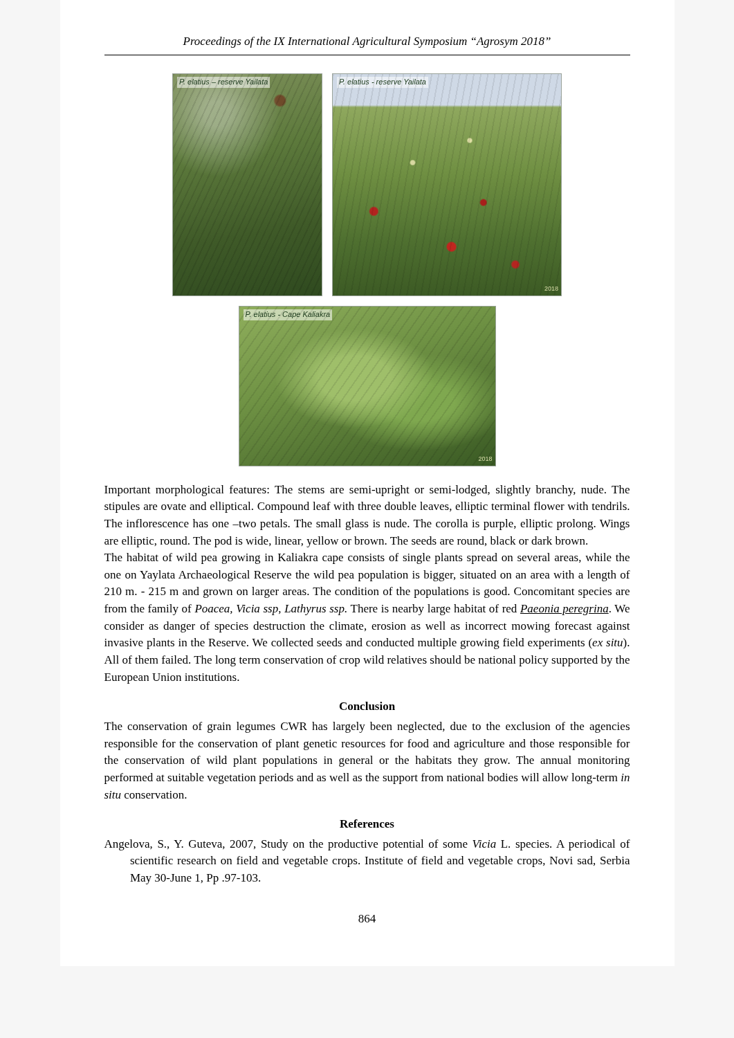Proceedings of the IX International Agricultural Symposium “Agrosym 2018”
P. elatius – reserve Yailata
P. elatius - reserve Yailata 2018
P. elatius - Cape Kaliakra 2018
Important morphological features: The stems are semi-upright or semi-lodged, slightly branchy, nude. The stipules are ovate and elliptical. Compound leaf with three double leaves, elliptic terminal flower with tendrils. The inflorescence has one –two petals. The small glass is nude. The corolla is purple, elliptic prolong. Wings are elliptic, round. The pod is wide, linear, yellow or brown. The seeds are round, black or dark brown.
The habitat of wild pea growing in Kaliakra cape consists of single plants spread on several areas, while the one on Yaylata Archaeological Reserve the wild pea population is bigger, situated on an area with a length of 210 m. - 215 m and grown on larger areas. The condition of the populations is good. Concomitant species are from the family of Poacea, Vicia ssp, Lathyrus ssp. There is nearby large habitat of red Paeonia peregrina. We consider as danger of species destruction the climate, erosion as well as incorrect mowing forecast against invasive plants in the Reserve. We collected seeds and conducted multiple growing field experiments (ex situ). All of them failed. The long term conservation of crop wild relatives should be national policy supported by the European Union institutions.
Conclusion
The conservation of grain legumes CWR has largely been neglected, due to the exclusion of the agencies responsible for the conservation of plant genetic resources for food and agriculture and those responsible for the conservation of wild plant populations in general or the habitats they grow. The annual monitoring performed at suitable vegetation periods and as well as the support from national bodies will allow long-term in situ conservation.
References
Angelova, S., Y. Guteva, 2007, Study on the productive potential of some Vicia L. species. A periodical of scientific research on field and vegetable crops. Institute of field and vegetable crops, Novi sad, Serbia May 30-June 1, Pp .97-103.
864